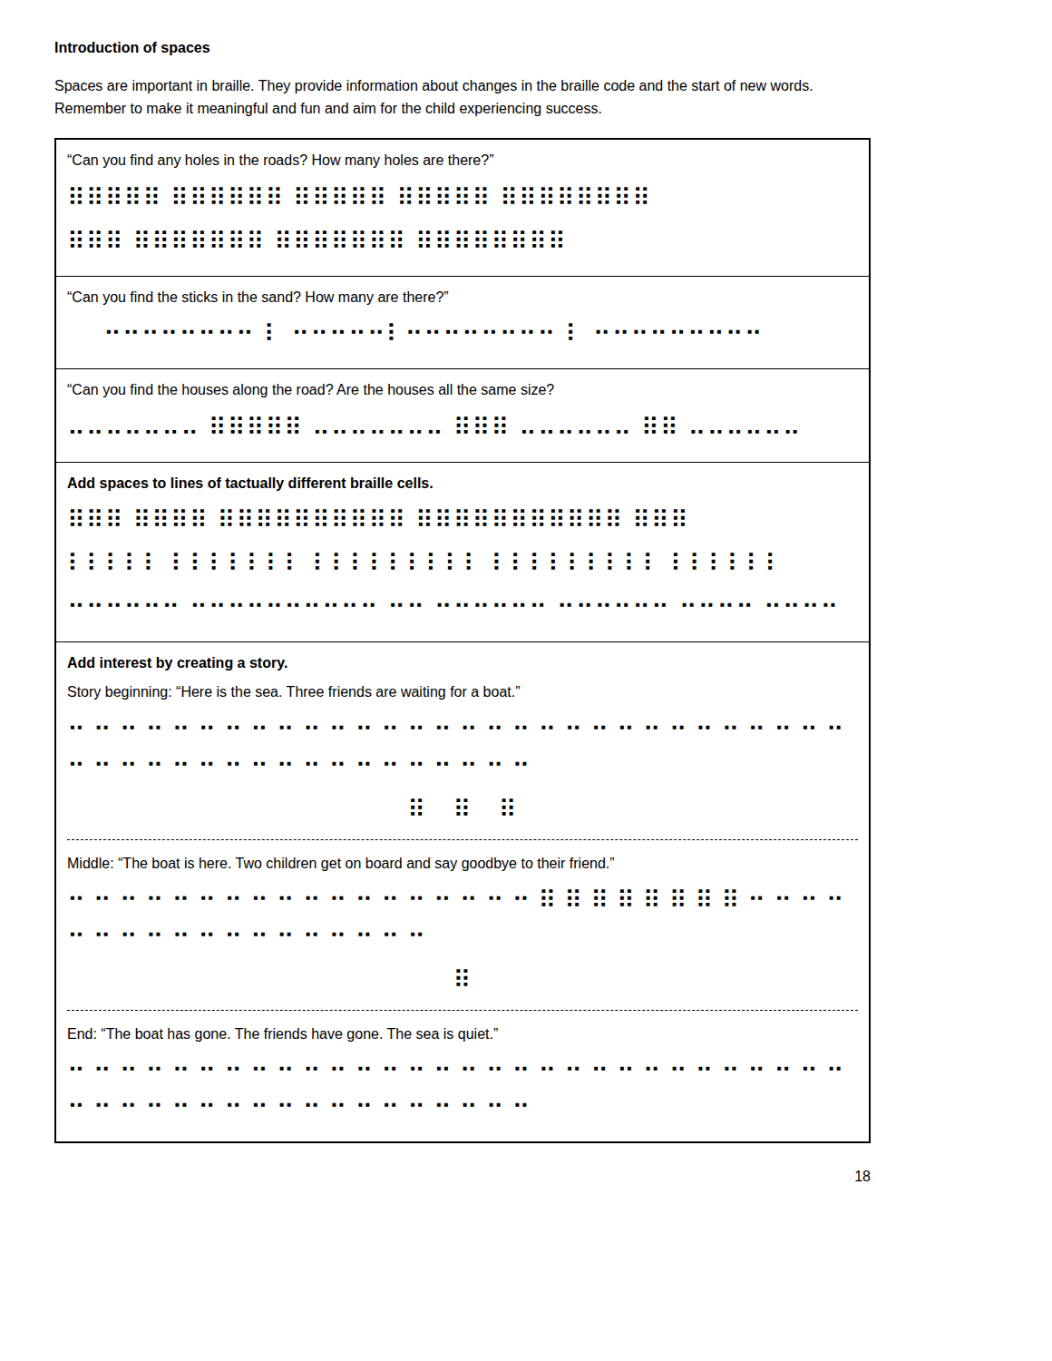Introduction of spaces
Spaces are important in braille. They provide information about changes in the braille code and the start of new words. Remember to make it meaningful and fun and aim for the child experiencing success.
| “Can you find any holes in the roads? How many holes are there?” ⠿⠿⠿⠿⠿ ⠿⠿⠿⠿⠿⠿ ⠿⠿⠿⠿⠿ ⠿⠿⠿⠿⠿ ⠿⠿⠿⠿⠿⠿⠿⠿ ⠿⠿⠿ ⠿⠿⠿⠿⠿⠿⠿ ⠿⠿⠿⠿⠿⠿⠿ ⠿⠿⠿⠿⠿⠿⠿⠿ |
| “Can you find the sticks in the sand? How many are there?” ⠒⠒⠒⠒⠒⠒⠒⠒ ⠇ ⠒⠒⠒⠒⠒⠇⠒⠒⠒⠒⠒⠒⠒⠒ ⠇ ⠒⠒⠒⠒⠒⠒⠒⠒⠒ |
| “Can you find the houses along the road? Are the houses all the same size? ⠤⠤⠤⠤⠤⠤⠤ ⠿⠿⠿⠿⠿ ⠤⠤⠤⠤⠤⠤⠤ ⠿⠿⠿ ⠤⠤⠤⠤⠤⠤ ⠿⠿ ⠤⠤⠤⠤⠤⠤ |
| Add spaces to lines of tactually different braille cells. ⠿⠿⠿ ⠿⠿⠿⠿ ⠿⠿⠿⠿⠿⠿⠿⠿⠿⠿ ⠿⠿⠿⠿⠿⠿⠿⠿⠿⠿⠿ ⠿⠿⠿ ⠇⠇⠇⠇⠇ ⠇⠇⠇⠇⠇⠇⠇ ⠇⠇⠇⠇⠇⠇⠇⠇⠇ ⠇⠇⠇⠇⠇⠇⠇⠇⠇ ⠇⠇⠇⠇⠇⠇ ⠒⠒⠒⠒⠒⠒ ⠒⠒⠒⠒⠒⠒⠒⠒⠒⠒ ⠒⠒ ⠒⠒⠒⠒⠒⠒ ⠒⠒⠒⠒⠒⠒ ⠒⠒⠒⠒ ⠒⠒⠒⠒ |
| Add interest by creating a story. Story beginning: “Here is the sea. Three friends are waiting for a boat.” ⠒⠒⠒⠒⠒⠒⠒⠒⠒⠒⠒⠒⠒⠒⠒⠒⠒⠒⠒⠒⠒⠒⠒⠒⠒⠒⠒⠒⠒⠒⠒⠒⠒⠒⠒⠒⠒⠒⠒⠒⠒⠒⠒⠒⠒⠒⠒⠒ ⠿ ⠿ ⠿ Middle: “The boat is here. Two children get on board and say goodbye to their friend.” ⠒⠒⠒⠒⠒⠒⠒⠒⠒⠒⠒⠒⠒⠒⠒⠒⠒⠒⠿⠿⠿⠿⠿⠿⠿⠿⠒⠒⠒⠒⠒⠒⠒⠒⠒⠒⠒⠒⠒⠒⠒⠒⠒⠒ ⠿ End: “The boat has gone. The friends have gone. The sea is quiet.” ⠒⠒⠒⠒⠒⠒⠒⠒⠒⠒⠒⠒⠒⠒⠒⠒⠒⠒⠒⠒⠒⠒⠒⠒⠒⠒⠒⠒⠒⠒⠒⠒⠒⠒⠒⠒⠒⠒⠒⠒⠒⠒⠒⠒⠒⠒⠒⠒ |
18